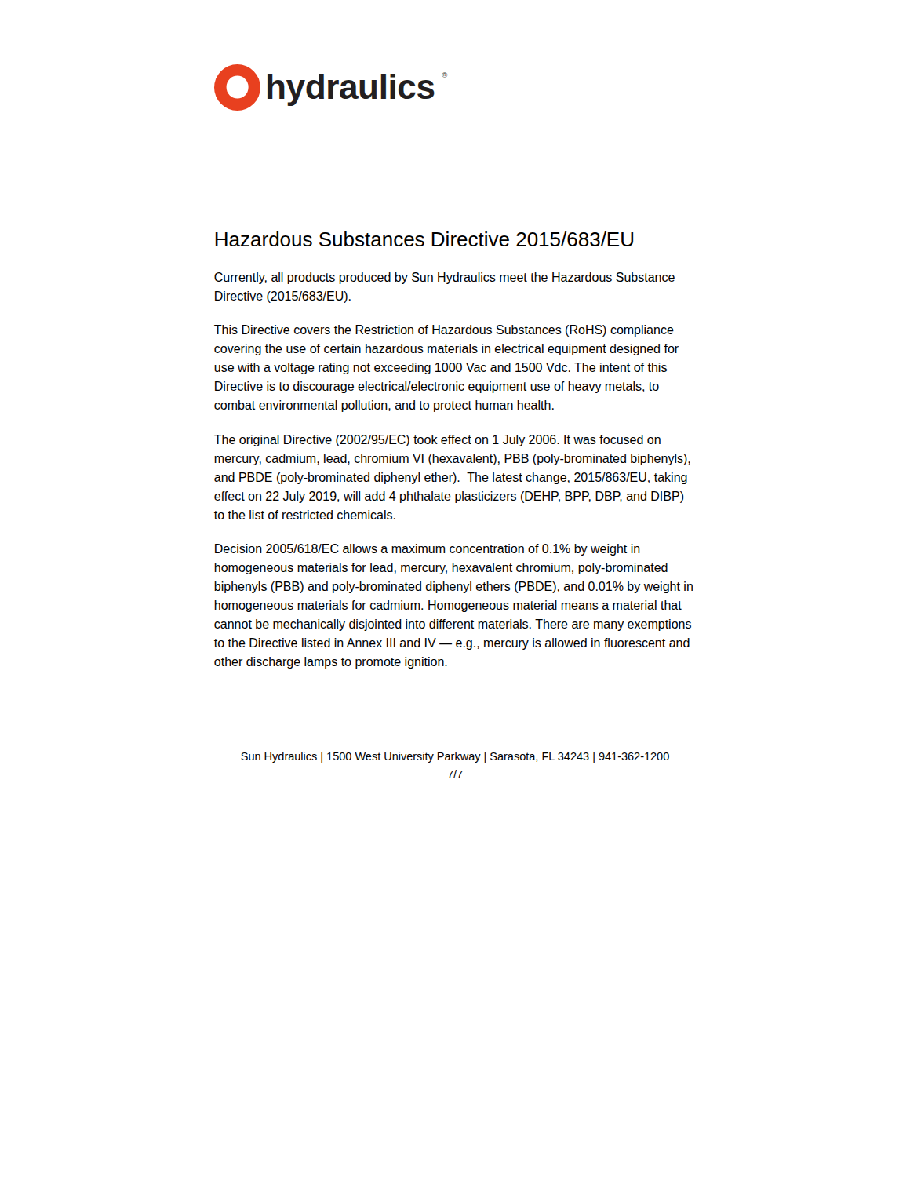hydraulics®
Hazardous Substances Directive 2015/683/EU
Currently, all products produced by Sun Hydraulics meet the Hazardous Substance Directive (2015/683/EU).
This Directive covers the Restriction of Hazardous Substances (RoHS) compliance covering the use of certain hazardous materials in electrical equipment designed for use with a voltage rating not exceeding 1000 Vac and 1500 Vdc. The intent of this Directive is to discourage electrical/electronic equipment use of heavy metals, to combat environmental pollution, and to protect human health.
The original Directive (2002/95/EC) took effect on 1 July 2006. It was focused on mercury, cadmium, lead, chromium VI (hexavalent), PBB (poly-brominated biphenyls), and PBDE (poly-brominated diphenyl ether). The latest change, 2015/863/EU, taking effect on 22 July 2019, will add 4 phthalate plasticizers (DEHP, BPP, DBP, and DIBP) to the list of restricted chemicals.
Decision 2005/618/EC allows a maximum concentration of 0.1% by weight in homogeneous materials for lead, mercury, hexavalent chromium, poly-brominated biphenyls (PBB) and poly-brominated diphenyl ethers (PBDE), and 0.01% by weight in homogeneous materials for cadmium. Homogeneous material means a material that cannot be mechanically disjointed into different materials. There are many exemptions to the Directive listed in Annex III and IV — e.g., mercury is allowed in fluorescent and other discharge lamps to promote ignition.
Sun Hydraulics | 1500 West University Parkway | Sarasota, FL 34243 | 941-362-1200
7/7